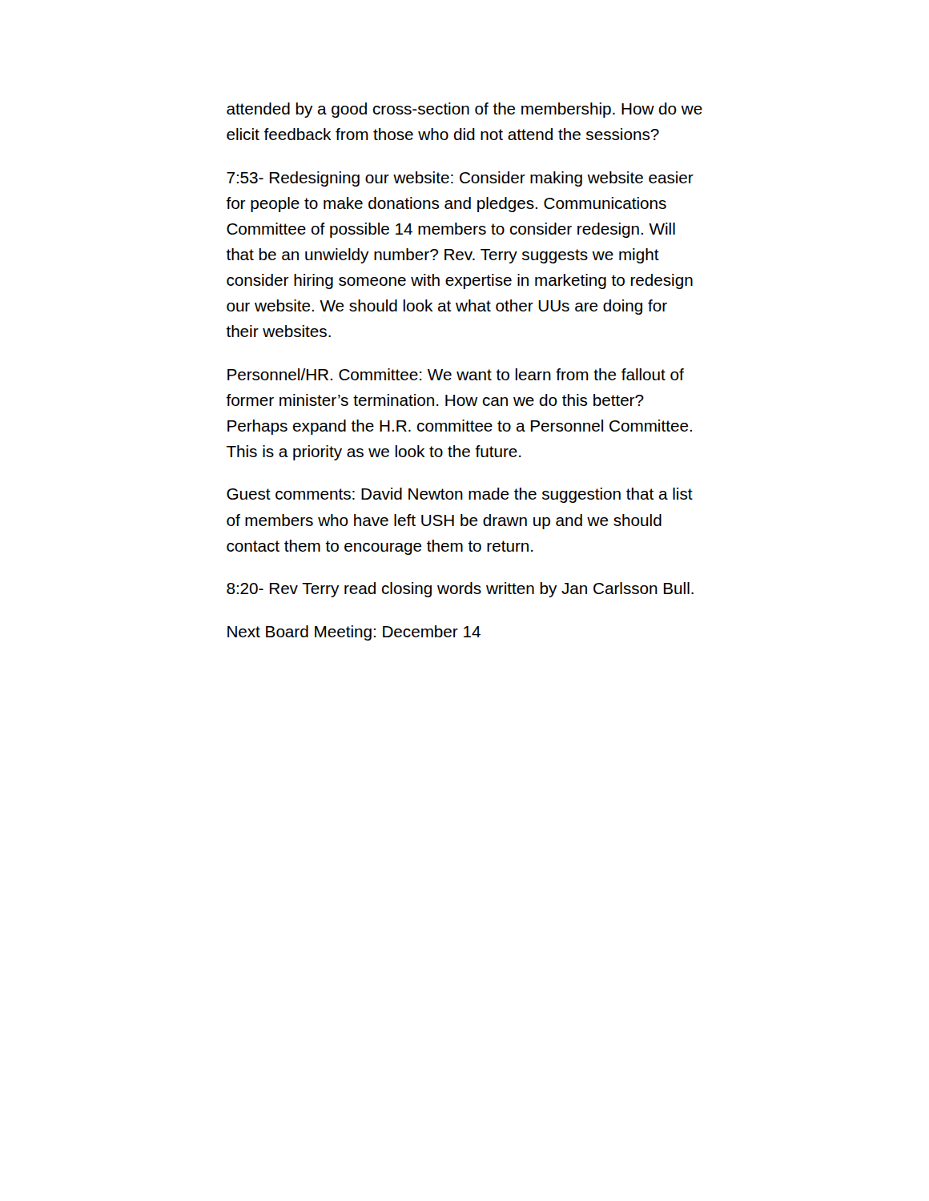attended by a good cross-section of the membership. How do we elicit feedback from those who did not attend the sessions?
7:53- Redesigning our website: Consider making website easier for people to make donations and pledges. Communications Committee of possible 14 members to consider redesign. Will that be an unwieldy number? Rev. Terry suggests we might consider hiring someone with expertise in marketing to redesign our website. We should look at what other UUs are doing for their websites.
Personnel/HR. Committee: We want to learn from the fallout of former minister’s termination. How can we do this better? Perhaps expand the H.R. committee to a Personnel Committee. This is a priority as we look to the future.
Guest comments: David Newton made the suggestion that a list of members who have left USH be drawn up and we should contact them to encourage them to return.
8:20- Rev Terry read closing words written by Jan Carlsson Bull.
Next Board Meeting: December 14